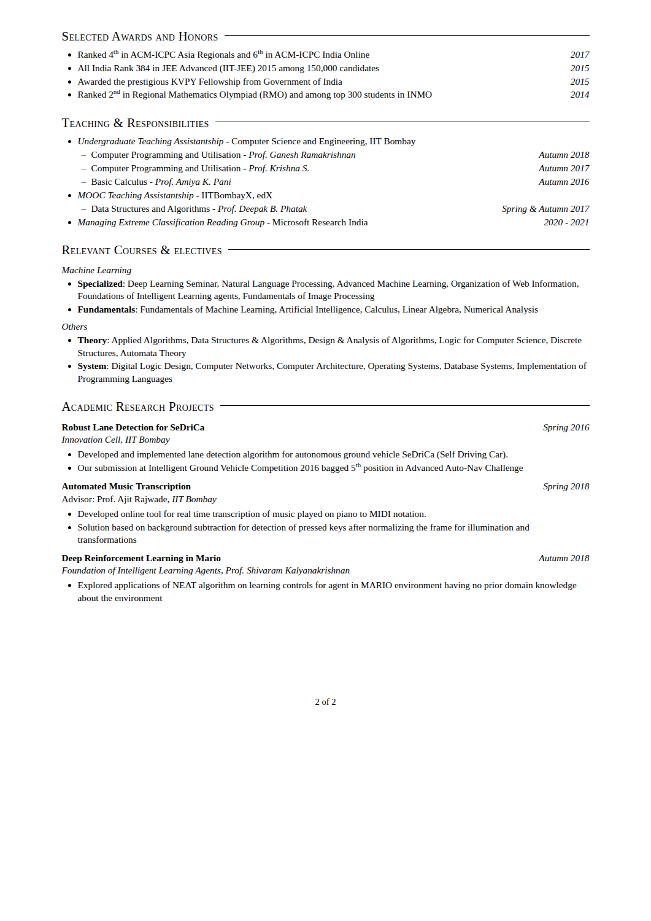Selected Awards and Honors
Ranked 4th in ACM-ICPC Asia Regionals and 6th in ACM-ICPC India Online 2017
All India Rank 384 in JEE Advanced (IIT-JEE) 2015 among 150,000 candidates 2015
Awarded the prestigious KVPY Fellowship from Government of India 2015
Ranked 2nd in Regional Mathematics Olympiad (RMO) and among top 300 students in INMO 2014
Teaching & Responsibilities
Undergraduate Teaching Assistantship - Computer Science and Engineering, IIT Bombay
Computer Programming and Utilisation - Prof. Ganesh Ramakrishnan Autumn 2018
Computer Programming and Utilisation - Prof. Krishna S. Autumn 2017
Basic Calculus - Prof. Amiya K. Pani Autumn 2016
MOOC Teaching Assistantship - IITBombayX, edX
Data Structures and Algorithms - Prof. Deepak B. Phatak Spring & Autumn 2017
Managing Extreme Classification Reading Group - Microsoft Research India 2020 - 2021
Relevant Courses & electives
Machine Learning
Specialized: Deep Learning Seminar, Natural Language Processing, Advanced Machine Learning, Organization of Web Information, Foundations of Intelligent Learning agents, Fundamentals of Image Processing
Fundamentals: Fundamentals of Machine Learning, Artificial Intelligence, Calculus, Linear Algebra, Numerical Analysis
Others
Theory: Applied Algorithms, Data Structures & Algorithms, Design & Analysis of Algorithms, Logic for Computer Science, Discrete Structures, Automata Theory
System: Digital Logic Design, Computer Networks, Computer Architecture, Operating Systems, Database Systems, Implementation of Programming Languages
Academic Research Projects
Robust Lane Detection for SeDriCa Spring 2016
Innovation Cell, IIT Bombay
Developed and implemented lane detection algorithm for autonomous ground vehicle SeDriCa (Self Driving Car).
Our submission at Intelligent Ground Vehicle Competition 2016 bagged 5th position in Advanced Auto-Nav Challenge
Automated Music Transcription Spring 2018
Advisor: Prof. Ajit Rajwade, IIT Bombay
Developed online tool for real time transcription of music played on piano to MIDI notation.
Solution based on background subtraction for detection of pressed keys after normalizing the frame for illumination and transformations
Deep Reinforcement Learning in Mario Autumn 2018
Foundation of Intelligent Learning Agents, Prof. Shivaram Kalyanakrishnan
Explored applications of NEAT algorithm on learning controls for agent in MARIO environment having no prior domain knowledge about the environment
2 of 2